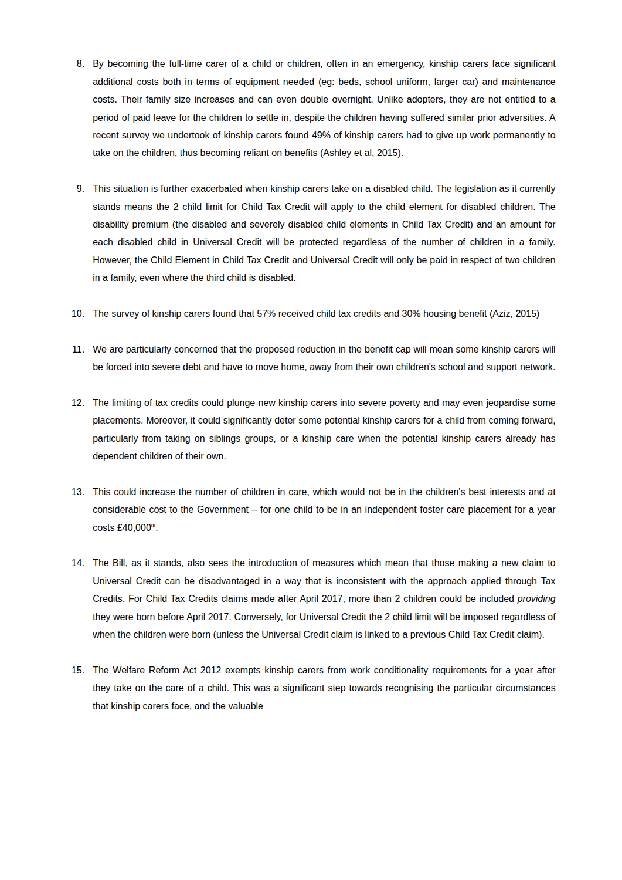By becoming the full-time carer of a child or children, often in an emergency, kinship carers face significant additional costs both in terms of equipment needed (eg: beds, school uniform, larger car) and maintenance costs. Their family size increases and can even double overnight. Unlike adopters, they are not entitled to a period of paid leave for the children to settle in, despite the children having suffered similar prior adversities. A recent survey we undertook of kinship carers found 49% of kinship carers had to give up work permanently to take on the children, thus becoming reliant on benefits (Ashley et al, 2015).
This situation is further exacerbated when kinship carers take on a disabled child. The legislation as it currently stands means the 2 child limit for Child Tax Credit will apply to the child element for disabled children. The disability premium (the disabled and severely disabled child elements in Child Tax Credit) and an amount for each disabled child in Universal Credit will be protected regardless of the number of children in a family. However, the Child Element in Child Tax Credit and Universal Credit will only be paid in respect of two children in a family, even where the third child is disabled.
The survey of kinship carers found that 57% received child tax credits and 30% housing benefit (Aziz, 2015)
We are particularly concerned that the proposed reduction in the benefit cap will mean some kinship carers will be forced into severe debt and have to move home, away from their own children's school and support network.
The limiting of tax credits could plunge new kinship carers into severe poverty and may even jeopardise some placements. Moreover, it could significantly deter some potential kinship carers for a child from coming forward, particularly from taking on siblings groups, or a kinship care when the potential kinship carers already has dependent children of their own.
This could increase the number of children in care, which would not be in the children's best interests and at considerable cost to the Government – for one child to be in an independent foster care placement for a year costs £40,000iii.
The Bill, as it stands, also sees the introduction of measures which mean that those making a new claim to Universal Credit can be disadvantaged in a way that is inconsistent with the approach applied through Tax Credits. For Child Tax Credits claims made after April 2017, more than 2 children could be included providing they were born before April 2017. Conversely, for Universal Credit the 2 child limit will be imposed regardless of when the children were born (unless the Universal Credit claim is linked to a previous Child Tax Credit claim).
The Welfare Reform Act 2012 exempts kinship carers from work conditionality requirements for a year after they take on the care of a child. This was a significant step towards recognising the particular circumstances that kinship carers face, and the valuable